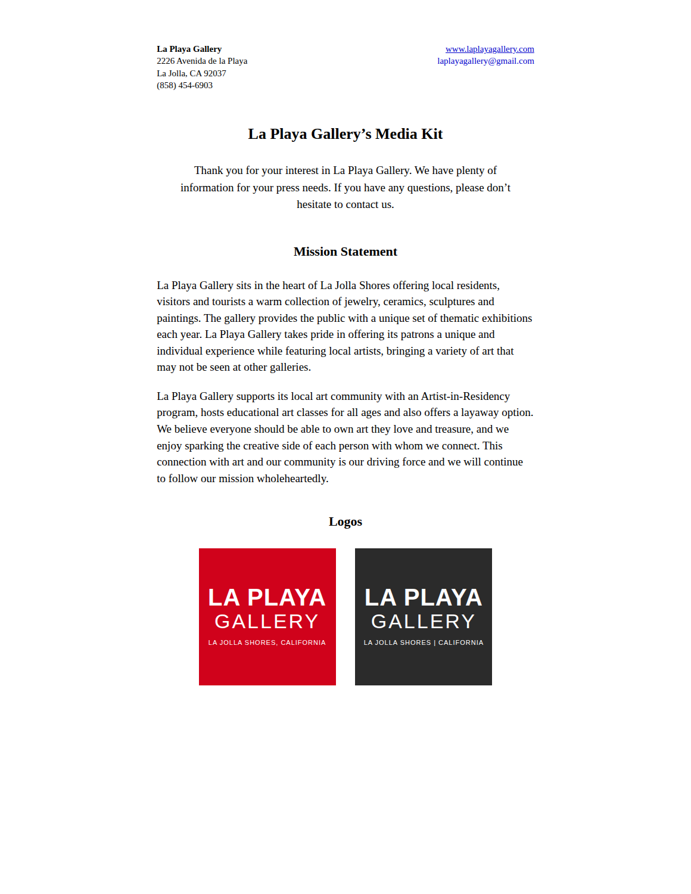| La Playa Gallery 2226 Avenida de la Playa La Jolla, CA 92037 (858) 454-6903 | www.laplayagallery.com laplayagallery@gmail.com |
La Playa Gallery’s Media Kit
Thank you for your interest in La Playa Gallery. We have plenty of information for your press needs. If you have any questions, please don’t hesitate to contact us.
Mission Statement
La Playa Gallery sits in the heart of La Jolla Shores offering local residents, visitors and tourists a warm collection of jewelry, ceramics, sculptures and paintings. The gallery provides the public with a unique set of thematic exhibitions each year. La Playa Gallery takes pride in offering its patrons a unique and individual experience while featuring local artists, bringing a variety of art that may not be seen at other galleries.
La Playa Gallery supports its local art community with an Artist-in-Residency program, hosts educational art classes for all ages and also offers a layaway option. We believe everyone should be able to own art they love and treasure, and we enjoy sparking the creative side of each person with whom we connect. This connection with art and our community is our driving force and we will continue to follow our mission wholeheartedly.
Logos
LA PLAYA
GALLERY
LA JOLLA SHORES, CALIFORNIA
LA PLAYA
GALLERY
LA JOLLA SHORES | CALIFORNIA